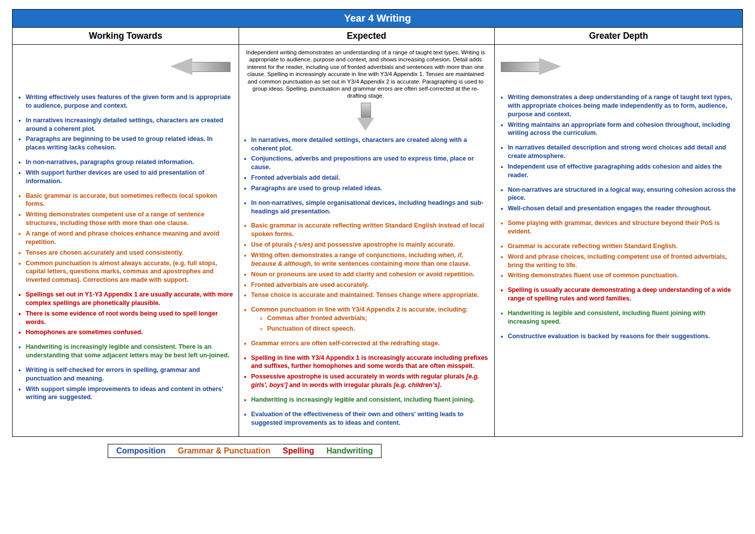| Year 4 Writing |
| Working Towards | Expected | Greater Depth |
| Writing effectively uses features of the given form and is appropriate to audience, purpose and context. In narratives increasingly detailed settings, characters are created around a coherent plot. Paragraphs are beginning to be used to group related ideas. In places writing lacks cohesion. In non-narratives, paragraphs group related information. With support further devices are used to aid presentation of information. Basic grammar is accurate, but sometimes reflects local spoken forms. Writing demonstrates competent use of a range of sentence structures, including those with more than one clause. A range of word and phrase choices enhance meaning and avoid repetition. Tenses are chosen accurately and used consistently. Common punctuation is almost always accurate, (e.g. full stops, capital letters, questions marks, commas and apostrophes and inverted commas). Corrections are made with support. Spellings set out in Y1-Y3 Appendix 1 are usually accurate, with more complex spellings are phonetically plausible. There is some evidence of root words being used to spell longer words. Homophones are sometimes confused. Handwriting is increasingly legible and consistent. There is an understanding that some adjacent letters may be best left un-joined. Writing is self-checked for errors in spelling, grammar and punctuation and meaning. With support simple improvements to ideas and content in others' writing are suggested. | Independent writing demonstrates an understanding of a range of taught text types. Writing is appropriate to audience, purpose and context, and shows increasing cohesion. Detail adds interest for the reader, including use of fronted adverbials and sentences with more than one clause. Spelling in increasingly accurate in line with Y3/4 Appendix 1. Tenses are maintained and common punctuation as set out in Y3/4 Appendix 2 is accurate. Paragraphing is used to group ideas. Spelling, punctuation and grammar errors are often self-corrected at the re-drafting stage. In narratives, more detailed settings, characters are created along with a coherent plot. Conjunctions, adverbs and prepositions are used to express time, place or cause. Fronted adverbials add detail. Paragraphs are used to group related ideas. In non-narratives, simple organisational devices, including headings and sub-headings aid presentation. Basic grammar is accurate reflecting written Standard English instead of local spoken forms. Use of plurals (-s/es) and possessive apostrophe is mainly accurate. Writing often demonstrates a range of conjunctions, including when, if, because & although , to write sentences containing more than one clause. Noun or pronouns are used to add clarity and cohesion or avoid repetition. Fronted adverbials are used accurately. Tense choice is accurate and maintained. Tenses change where appropriate. Common punctuation in line with Y3/4 Appendix 2 is accurate, including: Commas after fronted adverbials; Punctuation of direct speech. Grammar errors are often self-corrected at the redrafting stage. Spelling in line with Y3/4 Appendix 1 is increasingly accurate including prefixes and suffixes, further homophones and some words that are often misspelt. Possessive apostrophe is used accurately in words with regular plurals [e.g. girls', boys'] and in words with irregular plurals [e.g. children's] . Handwriting is increasingly legible and consistent, including fluent joining. Evaluation of the effectiveness of their own and others' writing leads to suggested improvements as to ideas and content. | Writing demonstrates a deep understanding of a range of taught text types, with appropriate choices being made independently as to form, audience, purpose and context. Writing maintains an appropriate form and cohesion throughout, including writing across the curriculum. In narratives detailed description and strong word choices add detail and create atmosphere. Independent use of effective paragraphing adds cohesion and aides the reader. Non-narratives are structured in a logical way, ensuring cohesion across the piece. Well-chosen detail and presentation engages the reader throughout. Some playing with grammar, devices and structure beyond their PoS is evident. Grammar is accurate reflecting written Standard English. Word and phrase choices, including competent use of fronted adverbials, bring the writing to life. Writing demonstrates fluent use of common punctuation. Spelling is usually accurate demonstrating a deep understanding of a wide range of spelling rules and word families. Handwriting is legible and consistent, including fluent joining with increasing speed. Constructive evaluation is backed by reasons for their suggestions. |
Composition Grammar & Punctuation Spelling Handwriting